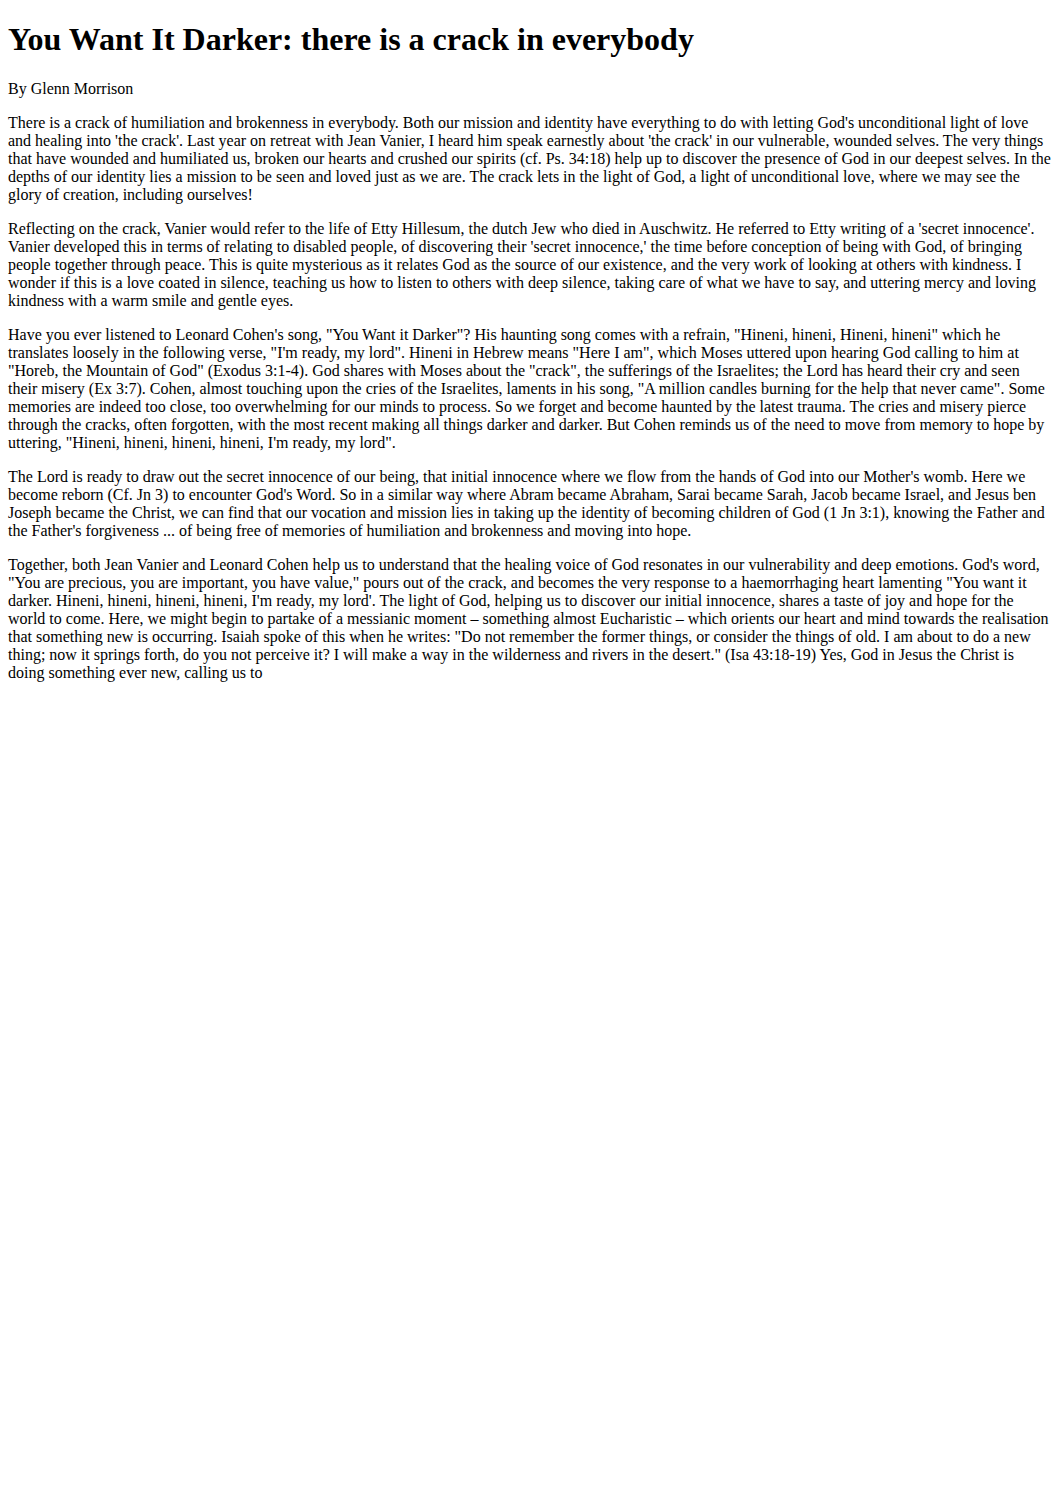You Want It Darker: there is a crack in everybody
By Glenn Morrison
There is a crack of humiliation and brokenness in everybody. Both our mission and identity have everything to do with letting God's unconditional light of love and healing into 'the crack'. Last year on retreat with Jean Vanier, I heard him speak earnestly about 'the crack' in our vulnerable, wounded selves. The very things that have wounded and humiliated us, broken our hearts and crushed our spirits (cf. Ps. 34:18) help up to discover the presence of God in our deepest selves. In the depths of our identity lies a mission to be seen and loved just as we are. The crack lets in the light of God, a light of unconditional love, where we may see the glory of creation, including ourselves!
Reflecting on the crack, Vanier would refer to the life of Etty Hillesum, the dutch Jew who died in Auschwitz. He referred to Etty writing of a 'secret innocence'. Vanier developed this in terms of relating to disabled people, of discovering their 'secret innocence,' the time before conception of being with God, of bringing people together through peace. This is quite mysterious as it relates God as the source of our existence, and the very work of looking at others with kindness. I wonder if this is a love coated in silence, teaching us how to listen to others with deep silence, taking care of what we have to say, and uttering mercy and loving kindness with a warm smile and gentle eyes.
Have you ever listened to Leonard Cohen's song, "You Want it Darker"? His haunting song comes with a refrain, "Hineni, hineni, Hineni, hineni" which he translates loosely in the following verse, "I'm ready, my lord". Hineni in Hebrew means "Here I am", which Moses uttered upon hearing God calling to him at "Horeb, the Mountain of God" (Exodus 3:1-4). God shares with Moses about the "crack", the sufferings of the Israelites; the Lord has heard their cry and seen their misery (Ex 3:7). Cohen, almost touching upon the cries of the Israelites, laments in his song, "A million candles burning for the help that never came". Some memories are indeed too close, too overwhelming for our minds to process. So we forget and become haunted by the latest trauma. The cries and misery pierce through the cracks, often forgotten, with the most recent making all things darker and darker. But Cohen reminds us of the need to move from memory to hope by uttering, "Hineni, hineni, hineni, hineni, I'm ready, my lord".
The Lord is ready to draw out the secret innocence of our being, that initial innocence where we flow from the hands of God into our Mother's womb. Here we become reborn (Cf. Jn 3) to encounter God's Word. So in a similar way where Abram became Abraham, Sarai became Sarah, Jacob became Israel, and Jesus ben Joseph became the Christ, we can find that our vocation and mission lies in taking up the identity of becoming children of God (1 Jn 3:1), knowing the Father and the Father's forgiveness ... of being free of memories of humiliation and brokenness and moving into hope.
Together, both Jean Vanier and Leonard Cohen help us to understand that the healing voice of God resonates in our vulnerability and deep emotions. God's word, "You are precious, you are important, you have value," pours out of the crack, and becomes the very response to a haemorrhaging heart lamenting "You want it darker. Hineni, hineni, hineni, hineni, I'm ready, my lord'. The light of God, helping us to discover our initial innocence, shares a taste of joy and hope for the world to come. Here, we might begin to partake of a messianic moment – something almost Eucharistic – which orients our heart and mind towards the realisation that something new is occurring. Isaiah spoke of this when he writes: "Do not remember the former things, or consider the things of old. I am about to do a new thing; now it springs forth, do you not perceive it? I will make a way in the wilderness and rivers in the desert." (Isa 43:18-19) Yes, God in Jesus the Christ is doing something ever new, calling us to